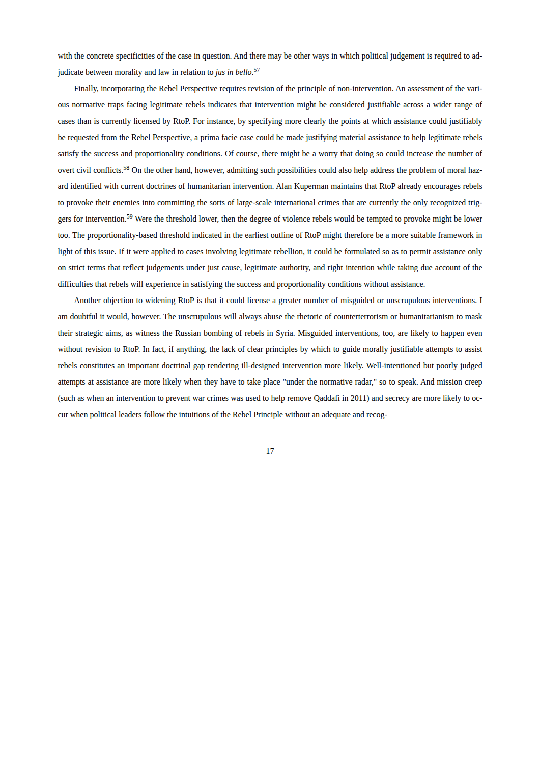with the concrete specificities of the case in question. And there may be other ways in which political judgement is required to adjudicate between morality and law in relation to jus in bello.57
Finally, incorporating the Rebel Perspective requires revision of the principle of non-intervention. An assessment of the various normative traps facing legitimate rebels indicates that intervention might be considered justifiable across a wider range of cases than is currently licensed by RtoP. For instance, by specifying more clearly the points at which assistance could justifiably be requested from the Rebel Perspective, a prima facie case could be made justifying material assistance to help legitimate rebels satisfy the success and proportionality conditions. Of course, there might be a worry that doing so could increase the number of overt civil conflicts.58 On the other hand, however, admitting such possibilities could also help address the problem of moral hazard identified with current doctrines of humanitarian intervention. Alan Kuperman maintains that RtoP already encourages rebels to provoke their enemies into committing the sorts of large-scale international crimes that are currently the only recognized triggers for intervention.59 Were the threshold lower, then the degree of violence rebels would be tempted to provoke might be lower too. The proportionality-based threshold indicated in the earliest outline of RtoP might therefore be a more suitable framework in light of this issue. If it were applied to cases involving legitimate rebellion, it could be formulated so as to permit assistance only on strict terms that reflect judgements under just cause, legitimate authority, and right intention while taking due account of the difficulties that rebels will experience in satisfying the success and proportionality conditions without assistance.
Another objection to widening RtoP is that it could license a greater number of misguided or unscrupulous interventions. I am doubtful it would, however. The unscrupulous will always abuse the rhetoric of counterterrorism or humanitarianism to mask their strategic aims, as witness the Russian bombing of rebels in Syria. Misguided interventions, too, are likely to happen even without revision to RtoP. In fact, if anything, the lack of clear principles by which to guide morally justifiable attempts to assist rebels constitutes an important doctrinal gap rendering ill-designed intervention more likely. Well-intentioned but poorly judged attempts at assistance are more likely when they have to take place "under the normative radar," so to speak. And mission creep (such as when an intervention to prevent war crimes was used to help remove Qaddafi in 2011) and secrecy are more likely to occur when political leaders follow the intuitions of the Rebel Principle without an adequate and recog-
17